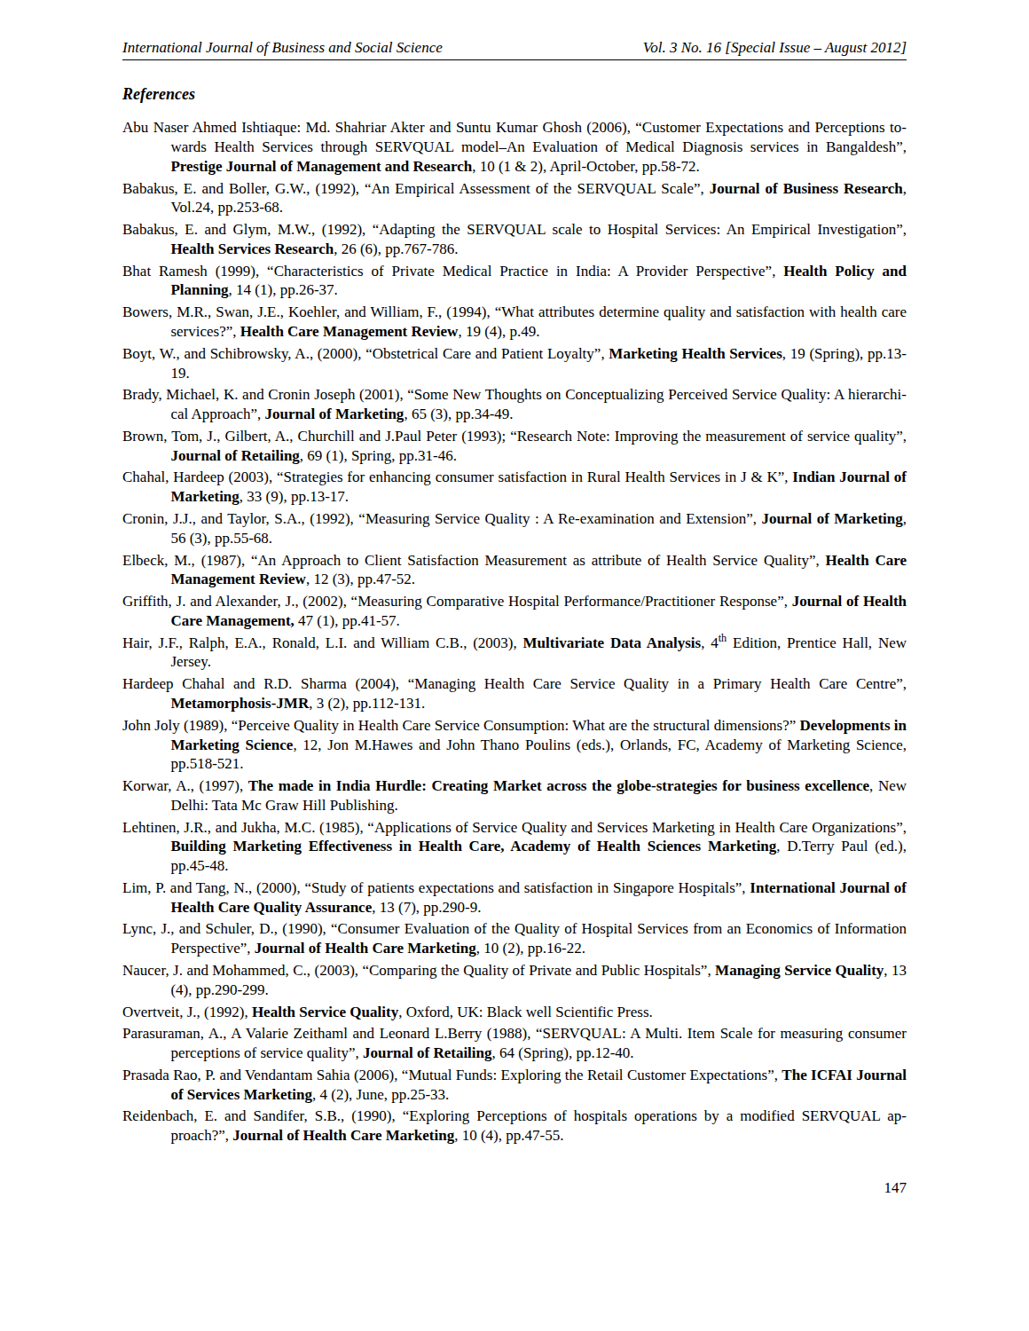International Journal of Business and Social Science Vol. 3 No. 16 [Special Issue – August 2012]
References
Abu Naser Ahmed Ishtiaque: Md. Shahriar Akter and Suntu Kumar Ghosh (2006), “Customer Expectations and Perceptions towards Health Services through SERVQUAL model–An Evaluation of Medical Diagnosis services in Bangaldesh”, Prestige Journal of Management and Research, 10 (1 & 2), April-October, pp.58-72.
Babakus, E. and Boller, G.W., (1992), “An Empirical Assessment of the SERVQUAL Scale”, Journal of Business Research, Vol.24, pp.253-68.
Babakus, E. and Glym, M.W., (1992), “Adapting the SERVQUAL scale to Hospital Services: An Empirical Investigation”, Health Services Research, 26 (6), pp.767-786.
Bhat Ramesh (1999), “Characteristics of Private Medical Practice in India: A Provider Perspective”, Health Policy and Planning, 14 (1), pp.26-37.
Bowers, M.R., Swan, J.E., Koehler, and William, F., (1994), “What attributes determine quality and satisfaction with health care services?”, Health Care Management Review, 19 (4), p.49.
Boyt, W., and Schibrowsky, A., (2000), “Obstetrical Care and Patient Loyalty”, Marketing Health Services, 19 (Spring), pp.13-19.
Brady, Michael, K. and Cronin Joseph (2001), “Some New Thoughts on Conceptualizing Perceived Service Quality: A hierarchical Approach”, Journal of Marketing, 65 (3), pp.34-49.
Brown, Tom, J., Gilbert, A., Churchill and J.Paul Peter (1993); “Research Note: Improving the measurement of service quality”, Journal of Retailing, 69 (1), Spring, pp.31-46.
Chahal, Hardeep (2003), “Strategies for enhancing consumer satisfaction in Rural Health Services in J & K”, Indian Journal of Marketing, 33 (9), pp.13-17.
Cronin, J.J., and Taylor, S.A., (1992), “Measuring Service Quality : A Re-examination and Extension”, Journal of Marketing, 56 (3), pp.55-68.
Elbeck, M., (1987), “An Approach to Client Satisfaction Measurement as attribute of Health Service Quality”, Health Care Management Review, 12 (3), pp.47-52.
Griffith, J. and Alexander, J., (2002), “Measuring Comparative Hospital Performance/Practitioner Response”, Journal of Health Care Management, 47 (1), pp.41-57.
Hair, J.F., Ralph, E.A., Ronald, L.I. and William C.B., (2003), Multivariate Data Analysis, 4th Edition, Prentice Hall, New Jersey.
Hardeep Chahal and R.D. Sharma (2004), “Managing Health Care Service Quality in a Primary Health Care Centre”, Metamorphosis-JMR, 3 (2), pp.112-131.
John Joly (1989), “Perceive Quality in Health Care Service Consumption: What are the structural dimensions?” Developments in Marketing Science, 12, Jon M.Hawes and John Thano Poulins (eds.), Orlands, FC, Academy of Marketing Science, pp.518-521.
Korwar, A., (1997), The made in India Hurdle: Creating Market across the globe-strategies for business excellence, New Delhi: Tata Mc Graw Hill Publishing.
Lehtinen, J.R., and Jukha, M.C. (1985), “Applications of Service Quality and Services Marketing in Health Care Organizations”, Building Marketing Effectiveness in Health Care, Academy of Health Sciences Marketing, D.Terry Paul (ed.), pp.45-48.
Lim, P. and Tang, N., (2000), “Study of patients expectations and satisfaction in Singapore Hospitals”, International Journal of Health Care Quality Assurance, 13 (7), pp.290-9.
Lync, J., and Schuler, D., (1990), “Consumer Evaluation of the Quality of Hospital Services from an Economics of Information Perspective”, Journal of Health Care Marketing, 10 (2), pp.16-22.
Naucer, J. and Mohammed, C., (2003), “Comparing the Quality of Private and Public Hospitals”, Managing Service Quality, 13 (4), pp.290-299.
Overtveit, J., (1992), Health Service Quality, Oxford, UK: Black well Scientific Press.
Parasuraman, A., A Valarie Zeithaml and Leonard L.Berry (1988), “SERVQUAL: A Multi. Item Scale for measuring consumer perceptions of service quality”, Journal of Retailing, 64 (Spring), pp.12-40.
Prasada Rao, P. and Vendantam Sahia (2006), “Mutual Funds: Exploring the Retail Customer Expectations”, The ICFAI Journal of Services Marketing, 4 (2), June, pp.25-33.
Reidenbach, E. and Sandifer, S.B., (1990), “Exploring Perceptions of hospitals operations by a modified SERVQUAL approach?”, Journal of Health Care Marketing, 10 (4), pp.47-55.
147